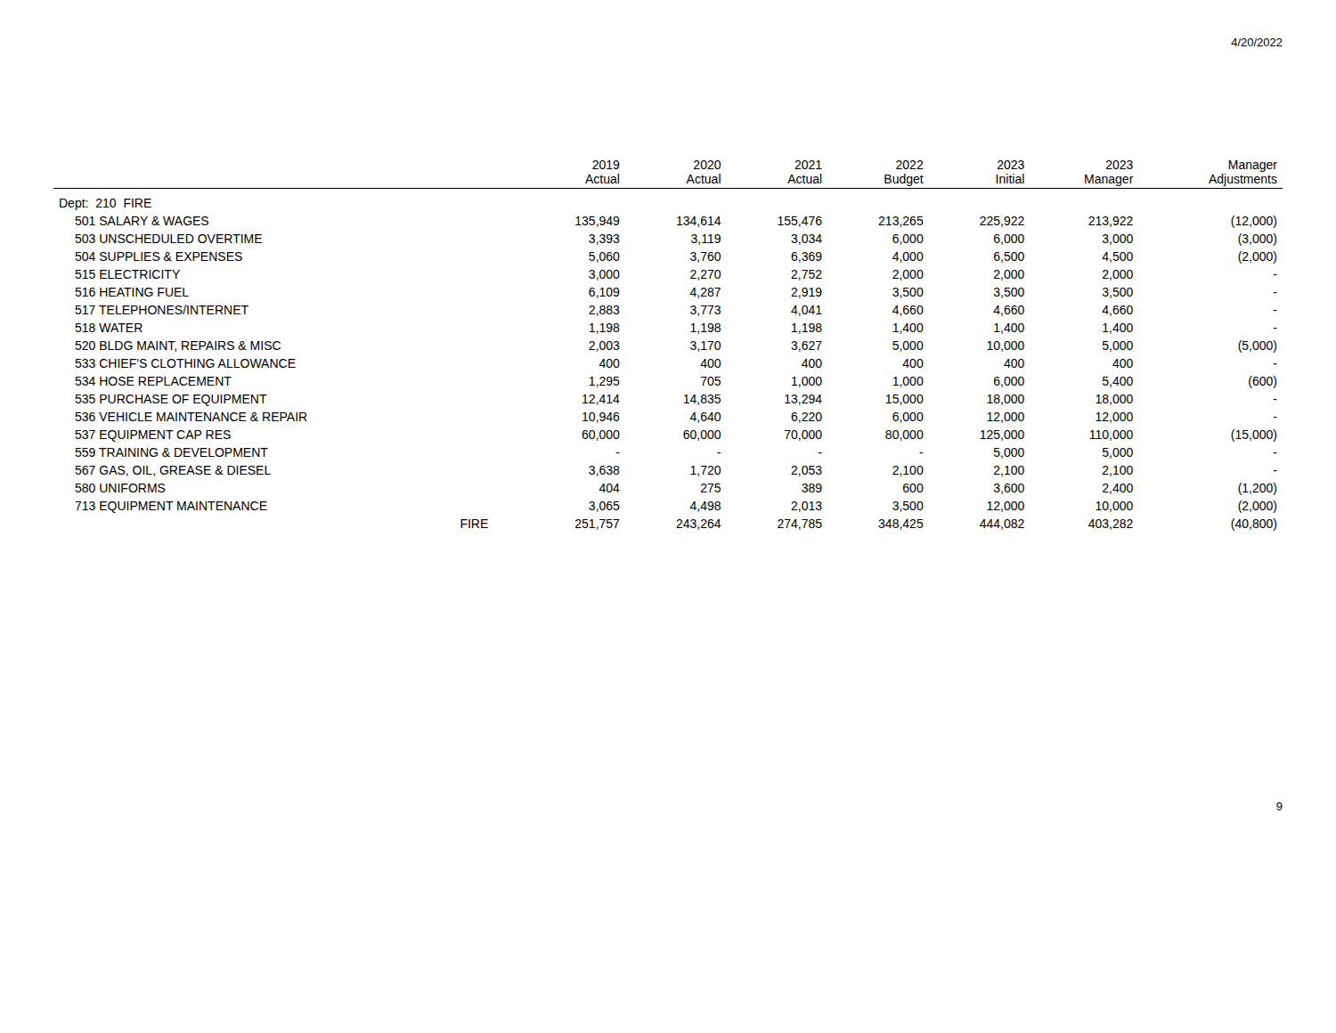4/20/2022
| | 2019 | 2020 | 2021 | 2022 | 2023 | 2023 | Manager |
| --- | --- | --- | --- | --- | --- | --- | --- |
| | Actual | Actual | Actual | Budget | Initial | Manager | Adjustments |
| Dept: 210 FIRE |
| 501 SALARY & WAGES | 135,949 | 134,614 | 155,476 | 213,265 | 225,922 | 213,922 | (12,000) |
| 503 UNSCHEDULED OVERTIME | 3,393 | 3,119 | 3,034 | 6,000 | 6,000 | 3,000 | (3,000) |
| 504 SUPPLIES & EXPENSES | 5,060 | 3,760 | 6,369 | 4,000 | 6,500 | 4,500 | (2,000) |
| 515 ELECTRICITY | 3,000 | 2,270 | 2,752 | 2,000 | 2,000 | 2,000 | - |
| 516 HEATING FUEL | 6,109 | 4,287 | 2,919 | 3,500 | 3,500 | 3,500 | - |
| 517 TELEPHONES/INTERNET | 2,883 | 3,773 | 4,041 | 4,660 | 4,660 | 4,660 | - |
| 518 WATER | 1,198 | 1,198 | 1,198 | 1,400 | 1,400 | 1,400 | - |
| 520 BLDG MAINT, REPAIRS & MISC | 2,003 | 3,170 | 3,627 | 5,000 | 10,000 | 5,000 | (5,000) |
| 533 CHIEF'S CLOTHING ALLOWANCE | 400 | 400 | 400 | 400 | 400 | 400 | - |
| 534 HOSE REPLACEMENT | 1,295 | 705 | 1,000 | 1,000 | 6,000 | 5,400 | (600) |
| 535 PURCHASE OF EQUIPMENT | 12,414 | 14,835 | 13,294 | 15,000 | 18,000 | 18,000 | - |
| 536 VEHICLE MAINTENANCE & REPAIR | 10,946 | 4,640 | 6,220 | 6,000 | 12,000 | 12,000 | - |
| 537 EQUIPMENT CAP RES | 60,000 | 60,000 | 70,000 | 80,000 | 125,000 | 110,000 | (15,000) |
| 559 TRAINING & DEVELOPMENT | - | - | - | - | 5,000 | 5,000 | - |
| 567 GAS, OIL, GREASE & DIESEL | 3,638 | 1,720 | 2,053 | 2,100 | 2,100 | 2,100 | - |
| 580 UNIFORMS | 404 | 275 | 389 | 600 | 3,600 | 2,400 | (1,200) |
| 713 EQUIPMENT MAINTENANCE | 3,065 | 4,498 | 2,013 | 3,500 | 12,000 | 10,000 | (2,000) |
| FIRE | 251,757 | 243,264 | 274,785 | 348,425 | 444,082 | 403,282 | (40,800) |
9